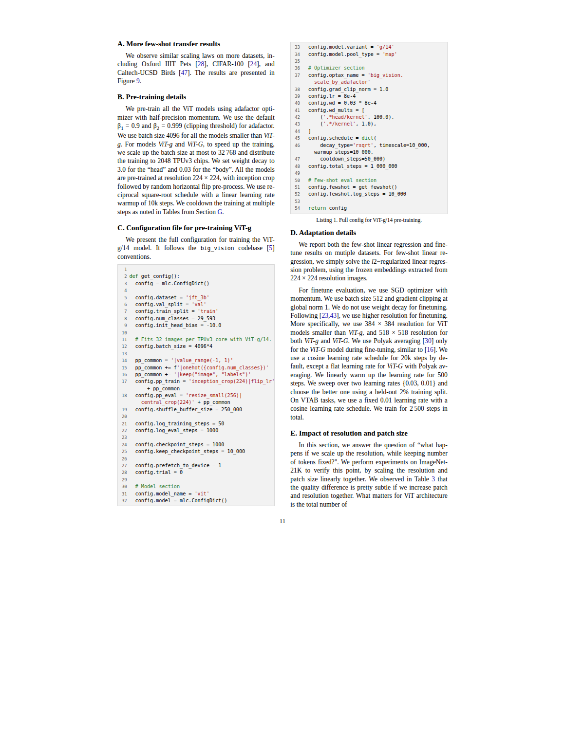A. More few-shot transfer results
We observe similar scaling laws on more datasets, including Oxford IIIT Pets [28], CIFAR-100 [24], and Caltech-UCSD Birds [47]. The results are presented in Figure 9.
B. Pre-training details
We pre-train all the ViT models using adafactor optimizer with half-precision momentum. We use the default β1 = 0.9 and β2 = 0.999 (clipping threshold) for adafactor. We use batch size 4096 for all the models smaller than ViT-g. For models ViT-g and ViT-G, to speed up the training, we scale up the batch size at most to 32 768 and distribute the training to 2048 TPUv3 chips. We set weight decay to 3.0 for the “head” and 0.03 for the “body”. All the models are pre-trained at resolution 224 × 224, with inception crop followed by random horizontal flip pre-process. We use reciprocal square-root schedule with a linear learning rate warmup of 10k steps. We cooldown the training at multiple steps as noted in Tables from Section G.
C. Configuration file for pre-training ViT-g
We present the full configuration for training the ViT-g/14 model. It follows the big_vision codebase [5] conventions.
12 def get_config(): 3  config = mlc.ConfigDict() 45  config.dataset = 'jft_3b'6  config.val_split = 'val'7  config.train_split = 'train'8  config.num_classes = 29_5939  config.init_head_bias = -10.01011  # Fits 32 images per TPUv3 core with ViT-g/14. 12  config.batch_size = 4096*41314  pp_common = '|value_range(-1, 1)'15  pp_common += f'|onehot({config.num_classes})'16  pp_common += '|keep("image", "labels")'17  config.pp_train = 'inception_crop(224)|flip_lr'      + pp_common 18  config.pp_eval = 'resize_small(256)|    central_crop(224)' + pp_common 19  config.shuffle_buffer_size = 250_0002021  config.log_training_steps = 5022  config.log_eval_steps = 10002324  config.checkpoint_steps = 100025  config.keep_checkpoint_steps = 10_0002627  config.prefetch_to_device = 128  config.trial = 02930  # Model section 31  config.model_name = 'vit'32  config.model = mlc.ConfigDict()
33  config.model.variant = 'g/14'34  config.model.pool_type = 'map'3536  # Optimizer section 37  config.optax_name = 'big_vision.    scale_by_adafactor'38  config.grad_clip_norm = 1.039  config.lr = 8e-440  config.wd = 0.03 * 8e-441  config.wd_mults = [42      ('.*head/kernel', 100.0), 43      ('.*/kernel', 1.0), 44  ] 45  config.schedule = dict(46      decay_type='rsqrt', timescale=10_000,    warmup_steps=10_000, 47      cooldown_steps=50_000) 48  config.total_steps = 1_000_0004950  # Few-shot eval section 51  config.fewshot = get_fewshot() 52  config.fewshot.log_steps = 10_0005354  return config
Listing 1. Full config for ViT-g/14 pre-training.
D. Adaptation details
We report both the few-shot linear regression and finetune results on mutiple datasets. For few-shot linear regression, we simply solve the l2−regularized linear regression problem, using the frozen embeddings extracted from 224 × 224 resolution images.
For finetune evaluation, we use SGD optimizer with momentum. We use batch size 512 and gradient clipping at global norm 1. We do not use weight decay for finetuning. Following [23,43], we use higher resolution for finetuning. More specifically, we use 384 × 384 resolution for ViT models smaller than ViT-g, and 518 × 518 resolution for both ViT-g and ViT-G. We use Polyak averaging [30] only for the ViT-G model during fine-tuning, similar to [16]. We use a cosine learning rate schedule for 20k steps by default, except a flat learning rate for ViT-G with Polyak averaging. We linearly warm up the learning rate for 500 steps. We sweep over two learning rates {0.03, 0.01} and choose the better one using a held-out 2% training split. On VTAB tasks, we use a fixed 0.01 learning rate with a cosine learning rate schedule. We train for 2 500 steps in total.
E. Impact of resolution and patch size
In this section, we answer the question of “what happens if we scale up the resolution, while keeping number of tokens fixed?". We perform experiments on ImageNet-21K to verify this point, by scaling the resolution and patch size linearly together. We observed in Table 3 that the quality difference is pretty subtle if we increase patch and resolution together. What matters for ViT architecture is the total number of
11